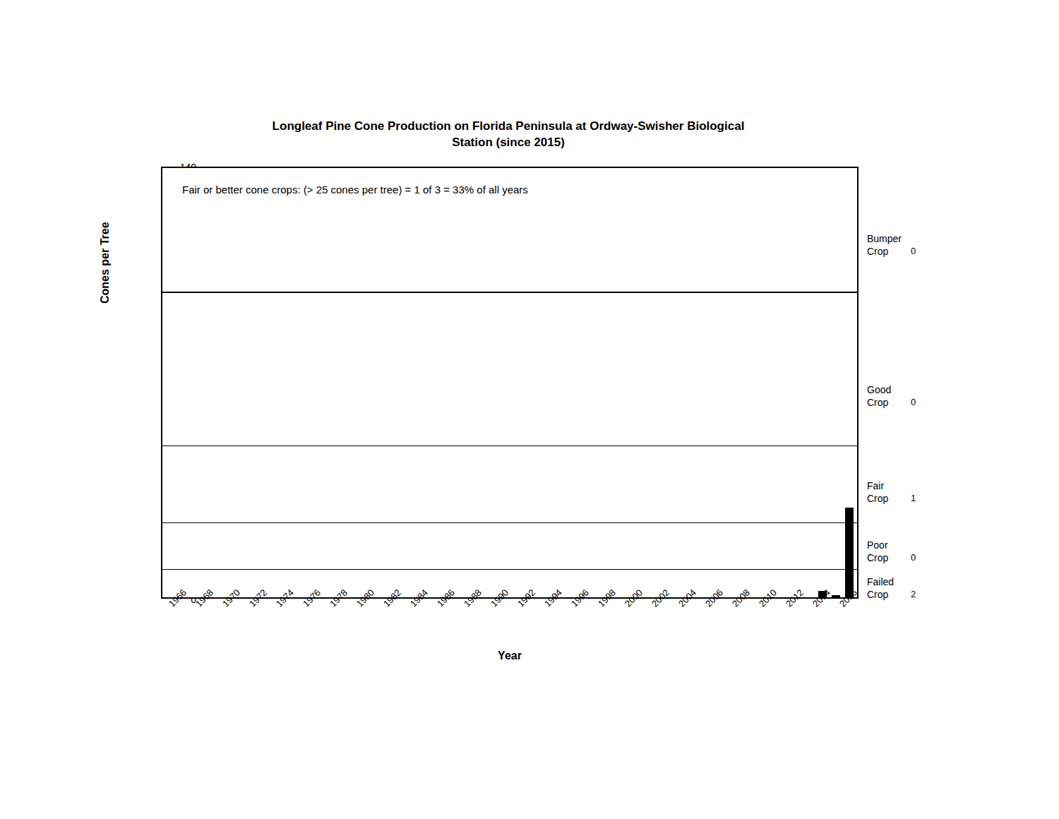Longleaf Pine Cone Production on Florida Peninsula at Ordway-Swisher Biological
Station (since 2015)
Cones per Tree
140
130
120
110
100
90
80
70
60
50
40
30
20
10
0
Fair or better cone crops: (> 25 cones per tree) = 1 of 3 = 33% of all years
1966
1968
1970
1972
1974
1976
1978
1980
1982
1984
1986
1988
1990
1992
1994
1996
1998
2000
2002
2004
2006
2008
2010
2012
2014
2016
Year
Bumper
Crop0
Good
Crop0
Fair
Crop1
Poor
Crop0
Failed
Crop2